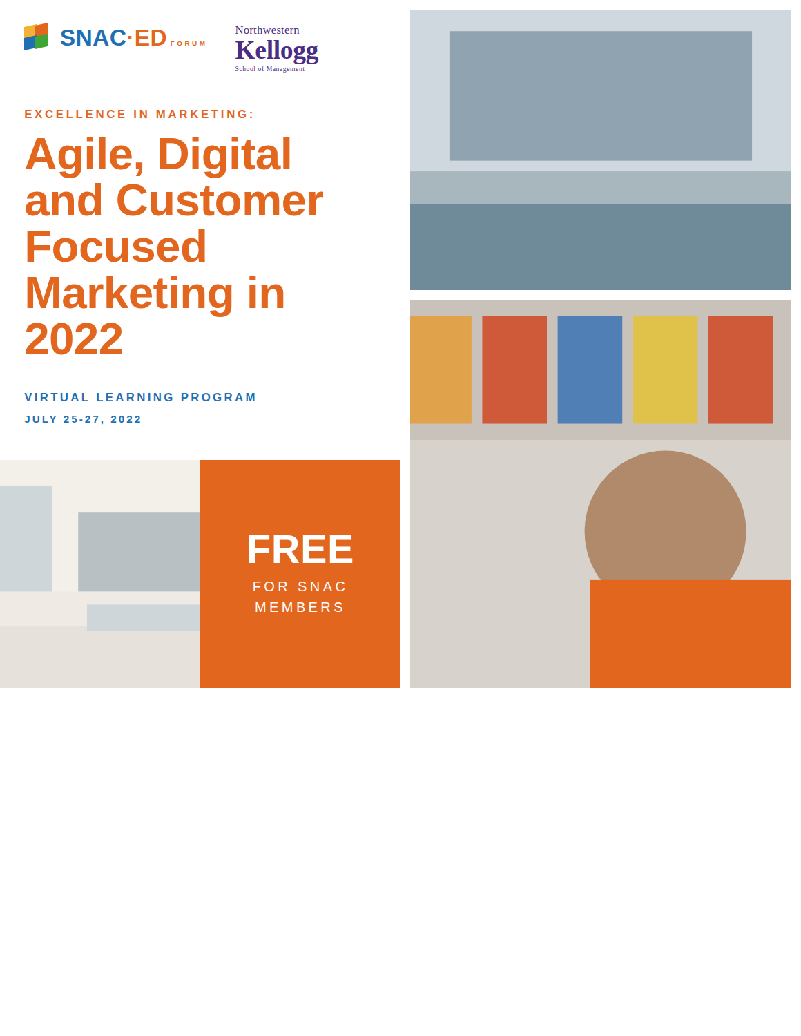SNAC·ED FORUM
Northwestern
Kellogg
School of Management
Excellence in Marketing:
Agile, Digital and Customer Focused Marketing in 2022
Virtual Learning Program
July 25-27, 2022
FREE
For SNAC
Members